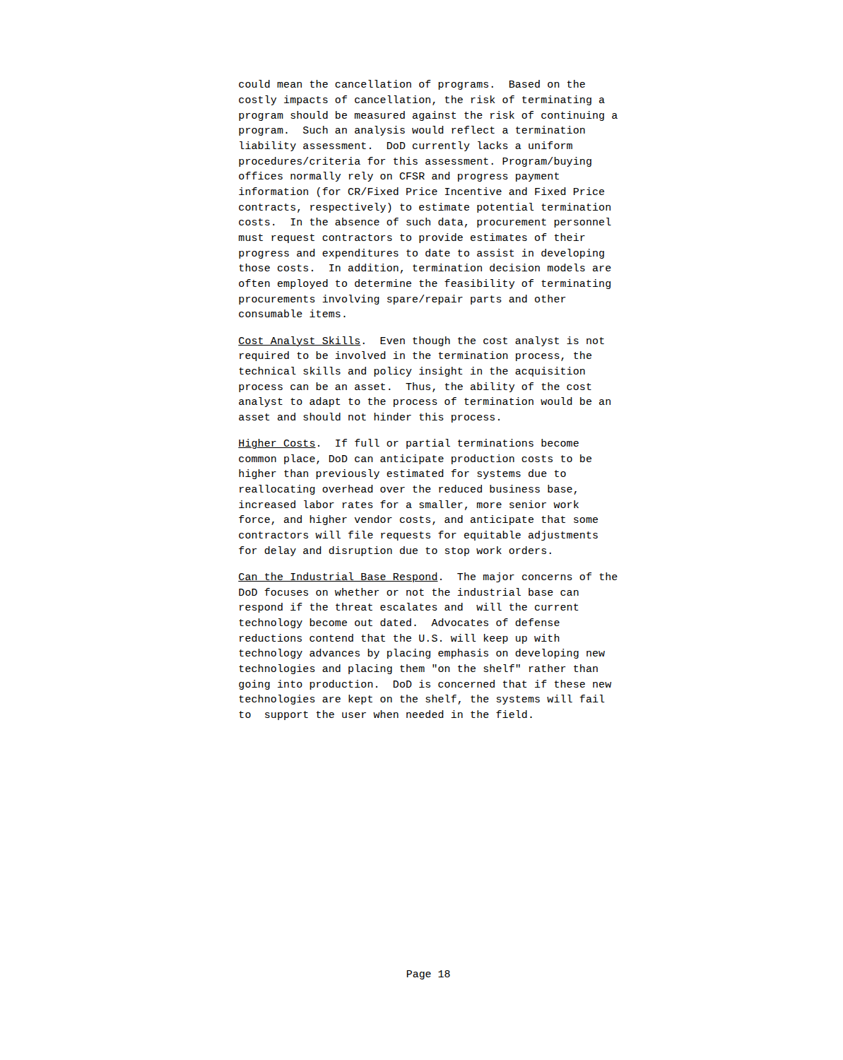could mean the cancellation of programs. Based on the costly impacts of cancellation, the risk of terminating a program should be measured against the risk of continuing a program. Such an analysis would reflect a termination liability assessment. DoD currently lacks a uniform procedures/criteria for this assessment. Program/buying offices normally rely on CFSR and progress payment information (for CR/Fixed Price Incentive and Fixed Price contracts, respectively) to estimate potential termination costs. In the absence of such data, procurement personnel must request contractors to provide estimates of their progress and expenditures to date to assist in developing those costs. In addition, termination decision models are often employed to determine the feasibility of terminating procurements involving spare/repair parts and other consumable items.
Cost Analyst Skills. Even though the cost analyst is not required to be involved in the termination process, the technical skills and policy insight in the acquisition process can be an asset. Thus, the ability of the cost analyst to adapt to the process of termination would be an asset and should not hinder this process.
Higher Costs. If full or partial terminations become common place, DoD can anticipate production costs to be higher than previously estimated for systems due to reallocating overhead over the reduced business base, increased labor rates for a smaller, more senior work force, and higher vendor costs, and anticipate that some contractors will file requests for equitable adjustments for delay and disruption due to stop work orders.
Can the Industrial Base Respond. The major concerns of the DoD focuses on whether or not the industrial base can respond if the threat escalates and will the current technology become out dated. Advocates of defense reductions contend that the U.S. will keep up with technology advances by placing emphasis on developing new technologies and placing them "on the shelf" rather than going into production. DoD is concerned that if these new technologies are kept on the shelf, the systems will fail to support the user when needed in the field.
Page 18